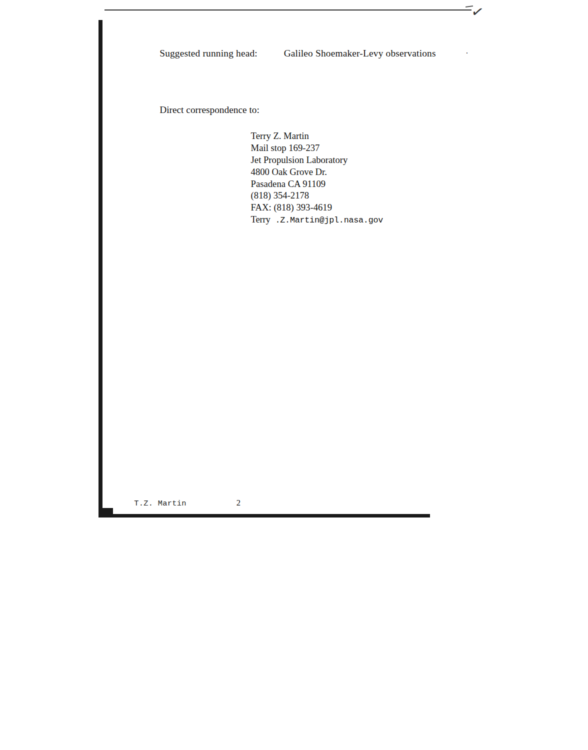✓
·
Suggested running head: Galileo Shoemaker-Levy observations
Direct correspondence to:
Terry Z. Martin
Mail stop 169-237
Jet Propulsion Laboratory
4800 Oak Grove Dr.
Pasadena CA 91109
(818) 354-2178
FAX: (818) 393-4619
Terry .Z.Martin@jpl.nasa.gov
T.Z. Martin 2